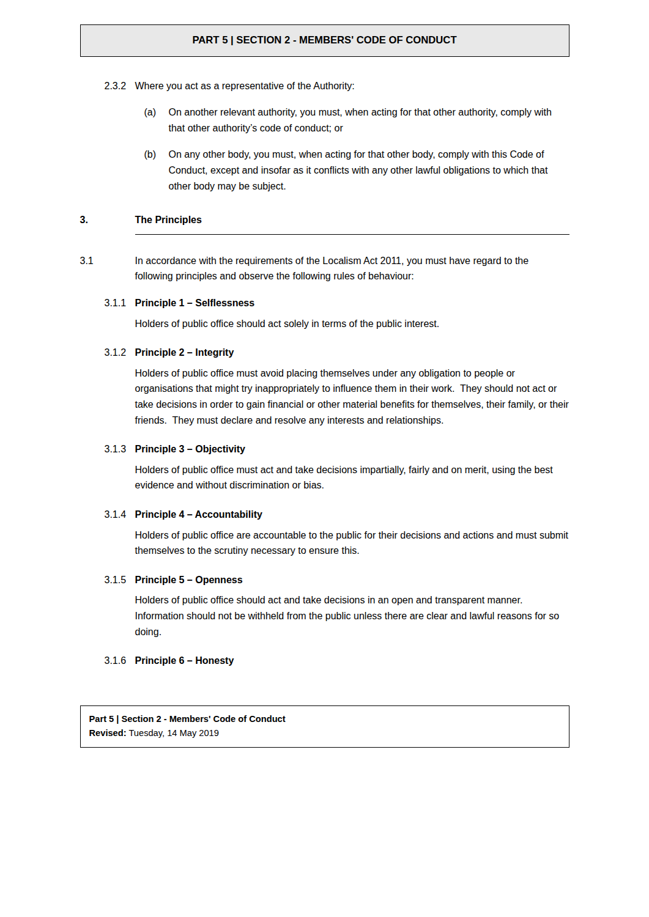PART 5 | SECTION 2 - MEMBERS' CODE OF CONDUCT
2.3.2
Where you act as a representative of the Authority:
(a)
On another relevant authority, you must, when acting for that other authority, comply with that other authority’s code of conduct; or
(b)
On any other body, you must, when acting for that other body, comply with this Code of Conduct, except and insofar as it conflicts with any other lawful obligations to which that other body may be subject.
3.
The Principles
3.1
In accordance with the requirements of the Localism Act 2011, you must have regard to the following principles and observe the following rules of behaviour:
3.1.1
Principle 1 – Selflessness
Holders of public office should act solely in terms of the public interest.
3.1.2
Principle 2 – Integrity
Holders of public office must avoid placing themselves under any obligation to people or organisations that might try inappropriately to influence them in their work. They should not act or take decisions in order to gain financial or other material benefits for themselves, their family, or their friends. They must declare and resolve any interests and relationships.
3.1.3
Principle 3 – Objectivity
Holders of public office must act and take decisions impartially, fairly and on merit, using the best evidence and without discrimination or bias.
3.1.4
Principle 4 – Accountability
Holders of public office are accountable to the public for their decisions and actions and must submit themselves to the scrutiny necessary to ensure this.
3.1.5
Principle 5 – Openness
Holders of public office should act and take decisions in an open and transparent manner. Information should not be withheld from the public unless there are clear and lawful reasons for so doing.
3.1.6
Principle 6 – Honesty
Part 5 | Section 2 - Members' Code of Conduct
Revised: Tuesday, 14 May 2019